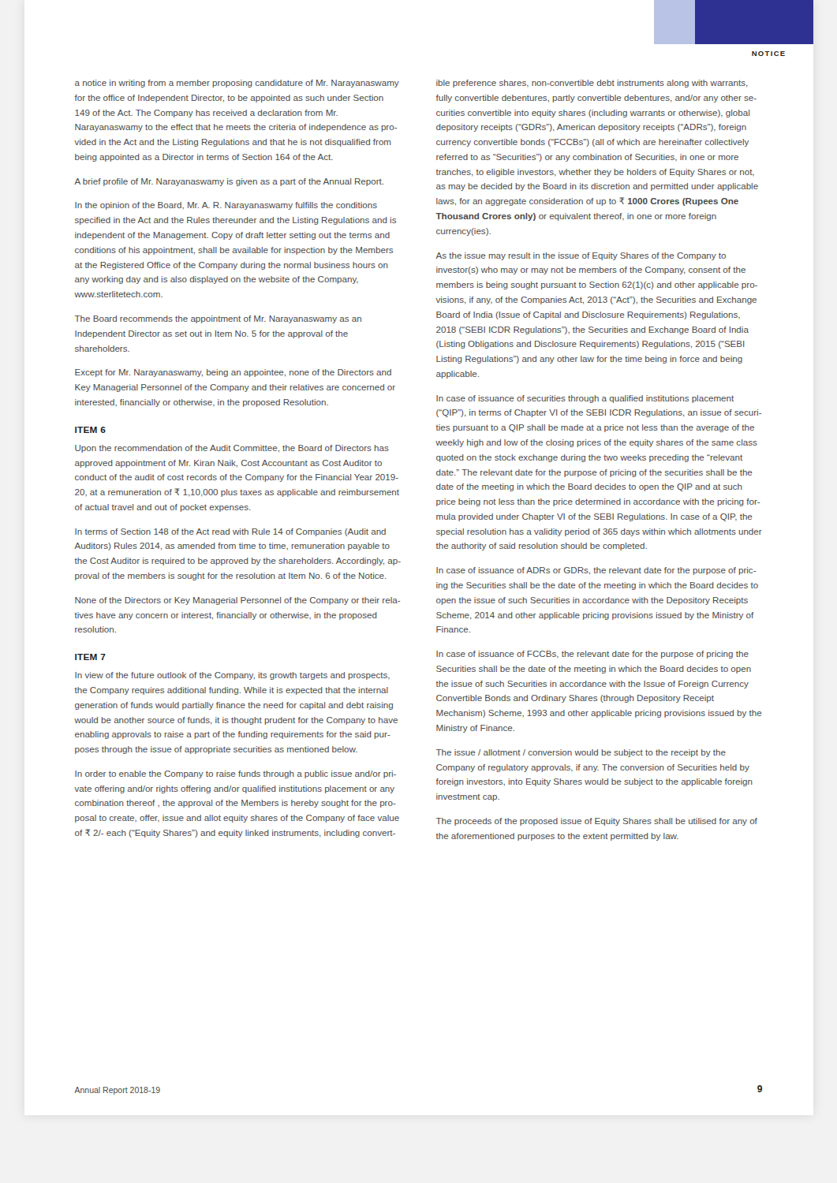NOTICE
a notice in writing from a member proposing candidature of Mr. Narayanaswamy for the office of Independent Director, to be appointed as such under Section 149 of the Act. The Company has received a declaration from Mr. Narayanaswamy to the effect that he meets the criteria of independence as provided in the Act and the Listing Regulations and that he is not disqualified from being appointed as a Director in terms of Section 164 of the Act.
A brief profile of Mr. Narayanaswamy is given as a part of the Annual Report.
In the opinion of the Board, Mr. A. R. Narayanaswamy fulfills the conditions specified in the Act and the Rules thereunder and the Listing Regulations and is independent of the Management. Copy of draft letter setting out the terms and conditions of his appointment, shall be available for inspection by the Members at the Registered Office of the Company during the normal business hours on any working day and is also displayed on the website of the Company, www.sterlitetech.com.
The Board recommends the appointment of Mr. Narayanaswamy as an Independent Director as set out in Item No. 5 for the approval of the shareholders.
Except for Mr. Narayanaswamy, being an appointee, none of the Directors and Key Managerial Personnel of the Company and their relatives are concerned or interested, financially or otherwise, in the proposed Resolution.
ITEM 6
Upon the recommendation of the Audit Committee, the Board of Directors has approved appointment of Mr. Kiran Naik, Cost Accountant as Cost Auditor to conduct of the audit of cost records of the Company for the Financial Year 2019-20, at a remuneration of ₹ 1,10,000 plus taxes as applicable and reimbursement of actual travel and out of pocket expenses.
In terms of Section 148 of the Act read with Rule 14 of Companies (Audit and Auditors) Rules 2014, as amended from time to time, remuneration payable to the Cost Auditor is required to be approved by the shareholders. Accordingly, approval of the members is sought for the resolution at Item No. 6 of the Notice.
None of the Directors or Key Managerial Personnel of the Company or their relatives have any concern or interest, financially or otherwise, in the proposed resolution.
ITEM 7
In view of the future outlook of the Company, its growth targets and prospects, the Company requires additional funding. While it is expected that the internal generation of funds would partially finance the need for capital and debt raising would be another source of funds, it is thought prudent for the Company to have enabling approvals to raise a part of the funding requirements for the said purposes through the issue of appropriate securities as mentioned below.
In order to enable the Company to raise funds through a public issue and/or private offering and/or rights offering and/or qualified institutions placement or any combination thereof , the approval of the Members is hereby sought for the proposal to create, offer, issue and allot equity shares of the Company of face value of ₹ 2/- each (“Equity Shares”) and equity linked instruments, including convertible preference shares, non-convertible debt instruments along with warrants, fully convertible debentures, partly convertible debentures, and/or any other securities convertible into equity shares (including warrants or otherwise), global depository receipts (“GDRs”), American depository receipts (“ADRs”), foreign currency convertible bonds (“FCCBs”) (all of which are hereinafter collectively referred to as “Securities”) or any combination of Securities, in one or more tranches, to eligible investors, whether they be holders of Equity Shares or not, as may be decided by the Board in its discretion and permitted under applicable laws, for an aggregate consideration of up to ₹ 1000 Crores (Rupees One Thousand Crores only) or equivalent thereof, in one or more foreign currency(ies).
As the issue may result in the issue of Equity Shares of the Company to investor(s) who may or may not be members of the Company, consent of the members is being sought pursuant to Section 62(1)(c) and other applicable provisions, if any, of the Companies Act, 2013 (“Act”), the Securities and Exchange Board of India (Issue of Capital and Disclosure Requirements) Regulations, 2018 (“SEBI ICDR Regulations”), the Securities and Exchange Board of India (Listing Obligations and Disclosure Requirements) Regulations, 2015 (“SEBI Listing Regulations”) and any other law for the time being in force and being applicable.
In case of issuance of securities through a qualified institutions placement (“QIP”), in terms of Chapter VI of the SEBI ICDR Regulations, an issue of securities pursuant to a QIP shall be made at a price not less than the average of the weekly high and low of the closing prices of the equity shares of the same class quoted on the stock exchange during the two weeks preceding the “relevant date.” The relevant date for the purpose of pricing of the securities shall be the date of the meeting in which the Board decides to open the QIP and at such price being not less than the price determined in accordance with the pricing formula provided under Chapter VI of the SEBI Regulations. In case of a QIP, the special resolution has a validity period of 365 days within which allotments under the authority of said resolution should be completed.
In case of issuance of ADRs or GDRs, the relevant date for the purpose of pricing the Securities shall be the date of the meeting in which the Board decides to open the issue of such Securities in accordance with the Depository Receipts Scheme, 2014 and other applicable pricing provisions issued by the Ministry of Finance.
In case of issuance of FCCBs, the relevant date for the purpose of pricing the Securities shall be the date of the meeting in which the Board decides to open the issue of such Securities in accordance with the Issue of Foreign Currency Convertible Bonds and Ordinary Shares (through Depository Receipt Mechanism) Scheme, 1993 and other applicable pricing provisions issued by the Ministry of Finance.
The issue / allotment / conversion would be subject to the receipt by the Company of regulatory approvals, if any. The conversion of Securities held by foreign investors, into Equity Shares would be subject to the applicable foreign investment cap.
The proceeds of the proposed issue of Equity Shares shall be utilised for any of the aforementioned purposes to the extent permitted by law.
Annual Report 2018-19
9